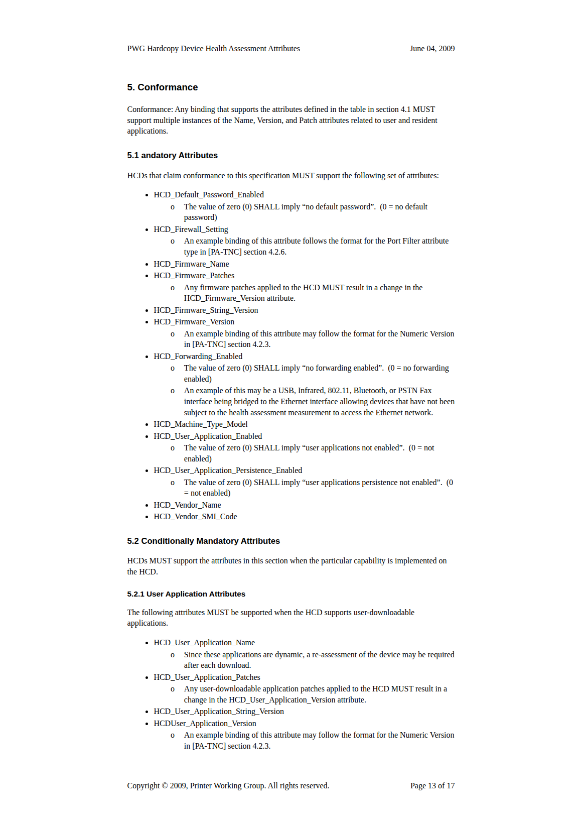PWG Hardcopy Device Health Assessment Attributes
June 04, 2009
5. Conformance
Conformance: Any binding that supports the attributes defined in the table in section 4.1 MUST support multiple instances of the Name, Version, and Patch attributes related to user and resident applications.
5.1 andatory Attributes
HCDs that claim conformance to this specification MUST support the following set of attributes:
HCD_Default_Password_Enabled
The value of zero (0) SHALL imply “no default password”. (0 = no default password)
HCD_Firewall_Setting
An example binding of this attribute follows the format for the Port Filter attribute type in [PA-TNC] section 4.2.6.
HCD_Firmware_Name
HCD_Firmware_Patches
Any firmware patches applied to the HCD MUST result in a change in the HCD_Firmware_Version attribute.
HCD_Firmware_String_Version
HCD_Firmware_Version
An example binding of this attribute may follow the format for the Numeric Version in [PA-TNC] section 4.2.3.
HCD_Forwarding_Enabled
The value of zero (0) SHALL imply “no forwarding enabled”. (0 = no forwarding enabled)
An example of this may be a USB, Infrared, 802.11, Bluetooth, or PSTN Fax interface being bridged to the Ethernet interface allowing devices that have not been subject to the health assessment measurement to access the Ethernet network.
HCD_Machine_Type_Model
HCD_User_Application_Enabled
The value of zero (0) SHALL imply “user applications not enabled”. (0 = not enabled)
HCD_User_Application_Persistence_Enabled
The value of zero (0) SHALL imply “user applications persistence not enabled”. (0 = not enabled)
HCD_Vendor_Name
HCD_Vendor_SMI_Code
5.2 Conditionally Mandatory Attributes
HCDs MUST support the attributes in this section when the particular capability is implemented on the HCD.
5.2.1 User Application Attributes
The following attributes MUST be supported when the HCD supports user-downloadable applications.
HCD_User_Application_Name
Since these applications are dynamic, a re-assessment of the device may be required after each download.
HCD_User_Application_Patches
Any user-downloadable application patches applied to the HCD MUST result in a change in the HCD_User_Application_Version attribute.
HCD_User_Application_String_Version
HCDUser_Application_Version
An example binding of this attribute may follow the format for the Numeric Version in [PA-TNC] section 4.2.3.
Copyright © 2009, Printer Working Group. All rights reserved.
Page 13 of 17